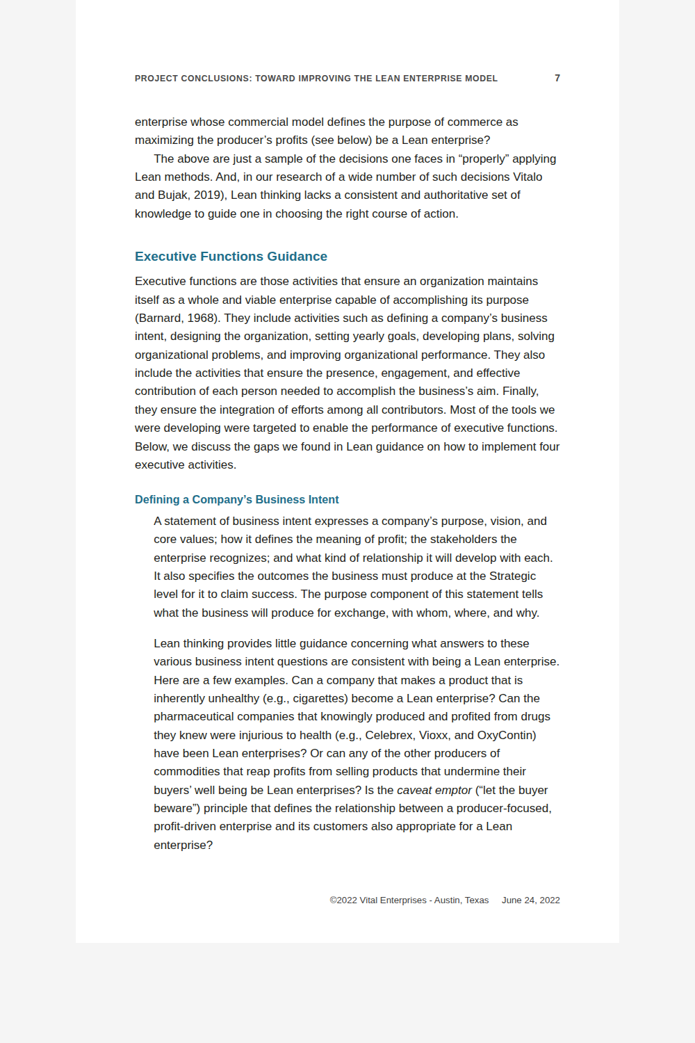Project Conclusions: Toward Improving the Lean Enterprise Model 7
enterprise whose commercial model defines the purpose of commerce as maximizing the producer’s profits (see below) be a Lean enterprise?
The above are just a sample of the decisions one faces in “properly” applying Lean methods. And, in our research of a wide number of such decisions Vitalo and Bujak, 2019), Lean thinking lacks a consistent and authoritative set of knowledge to guide one in choosing the right course of action.
Executive Functions Guidance
Executive functions are those activities that ensure an organization maintains itself as a whole and viable enterprise capable of accomplishing its purpose (Barnard, 1968). They include activities such as defining a company’s business intent, designing the organization, setting yearly goals, developing plans, solving organizational problems, and improving organizational performance. They also include the activities that ensure the presence, engagement, and effective contribution of each person needed to accomplish the business’s aim. Finally, they ensure the integration of efforts among all contributors. Most of the tools we were developing were targeted to enable the performance of executive functions. Below, we discuss the gaps we found in Lean guidance on how to implement four executive activities.
Defining a Company’s Business Intent
A statement of business intent expresses a company’s purpose, vision, and core values; how it defines the meaning of profit; the stakeholders the enterprise recognizes; and what kind of relationship it will develop with each. It also specifies the outcomes the business must produce at the Strategic level for it to claim success. The purpose component of this statement tells what the business will produce for exchange, with whom, where, and why.
Lean thinking provides little guidance concerning what answers to these various business intent questions are consistent with being a Lean enterprise. Here are a few examples. Can a company that makes a product that is inherently unhealthy (e.g., cigarettes) become a Lean enterprise? Can the pharmaceutical companies that knowingly produced and profited from drugs they knew were injurious to health (e.g., Celebrex, Vioxx, and OxyContin) have been Lean enterprises? Or can any of the other producers of commodities that reap profits from selling products that undermine their buyers’ well being be Lean enterprises? Is the caveat emptor (“let the buyer beware”) principle that defines the relationship between a producer-focused, profit-driven enterprise and its customers also appropriate for a Lean enterprise?
©2022 Vital Enterprises - Austin, Texas June 24, 2022